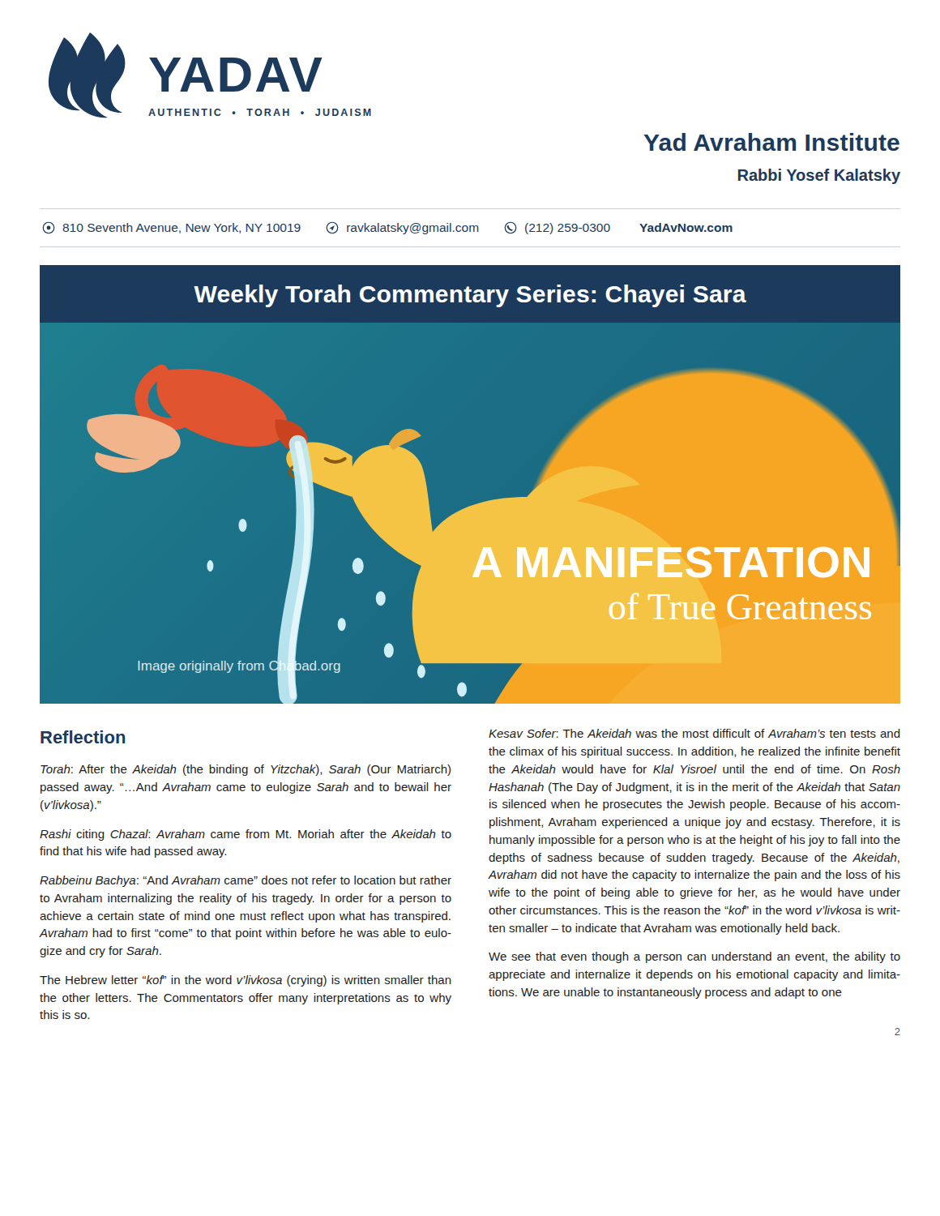YADAV
AUTHENTIC • TORAH • JUDAISM
Yad Avraham Institute
Rabbi Yosef Kalatsky
810 Seventh Avenue, New York, NY 10019 ravkalatsky@gmail.com (212) 259-0300 YadAvNow.com
Weekly Torah Commentary Series: Chayei Sara
A MANIFESTATION of True Greatness
Image originally from Chabad.org
Reflection
Torah: After the Akeidah (the binding of Yitzchak), Sarah (Our Matriarch) passed away. “…And Avraham came to eulogize Sarah and to bewail her (v’livkosa).”
Rashi citing Chazal: Avraham came from Mt. Moriah after the Akeidah to find that his wife had passed away.
Rabbeinu Bachya: “And Avraham came” does not refer to location but rather to Avraham internalizing the reality of his tragedy. In order for a person to achieve a certain state of mind one must reflect upon what has transpired. Avraham had to first “come” to that point within before he was able to eulogize and cry for Sarah.
The Hebrew letter “kof” in the word v’livkosa (crying) is written smaller than the other letters. The Commentators offer many interpretations as to why this is so.
Kesav Sofer: The Akeidah was the most difficult of Avraham’s ten tests and the climax of his spiritual success. In addition, he realized the infinite benefit the Akeidah would have for Klal Yisroel until the end of time. On Rosh Hashanah (The Day of Judgment, it is in the merit of the Akeidah that Satan is silenced when he prosecutes the Jewish people. Because of his accomplishment, Avraham experienced a unique joy and ecstasy. Therefore, it is humanly impossible for a person who is at the height of his joy to fall into the depths of sadness because of sudden tragedy. Because of the Akeidah, Avraham did not have the capacity to internalize the pain and the loss of his wife to the point of being able to grieve for her, as he would have under other circumstances. This is the reason the “kof” in the word v’livkosa is written smaller – to indicate that Avraham was emotionally held back.
We see that even though a person can understand an event, the ability to appreciate and internalize it depends on his emotional capacity and limitations. We are unable to instantaneously process and adapt to one
2